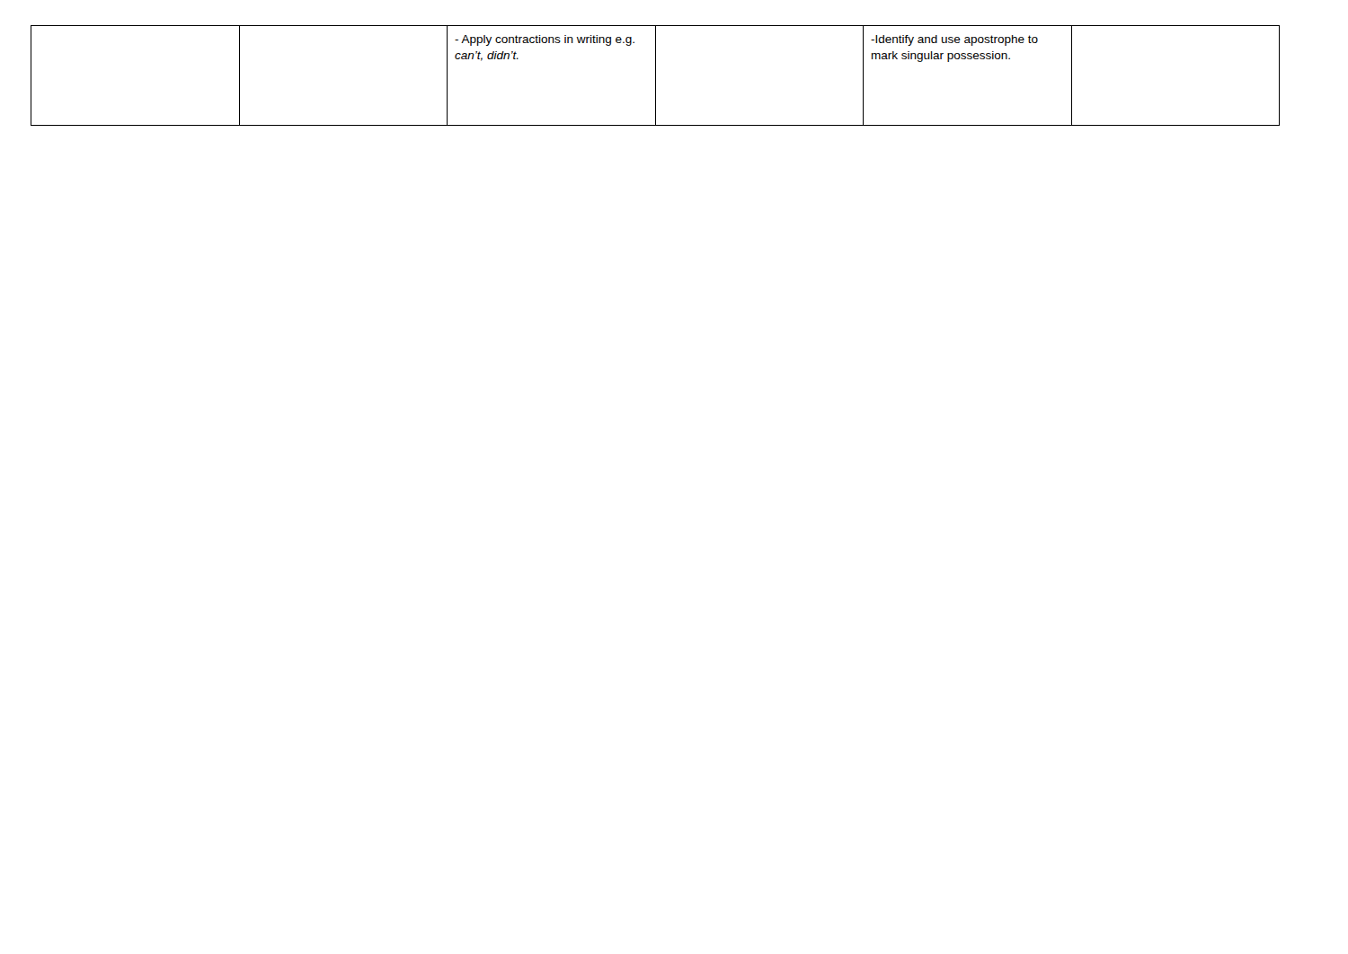| | | - Apply contractions in writing e.g. can’t, didn’t. | | -Identify and use apostrophe to mark singular possession. | |